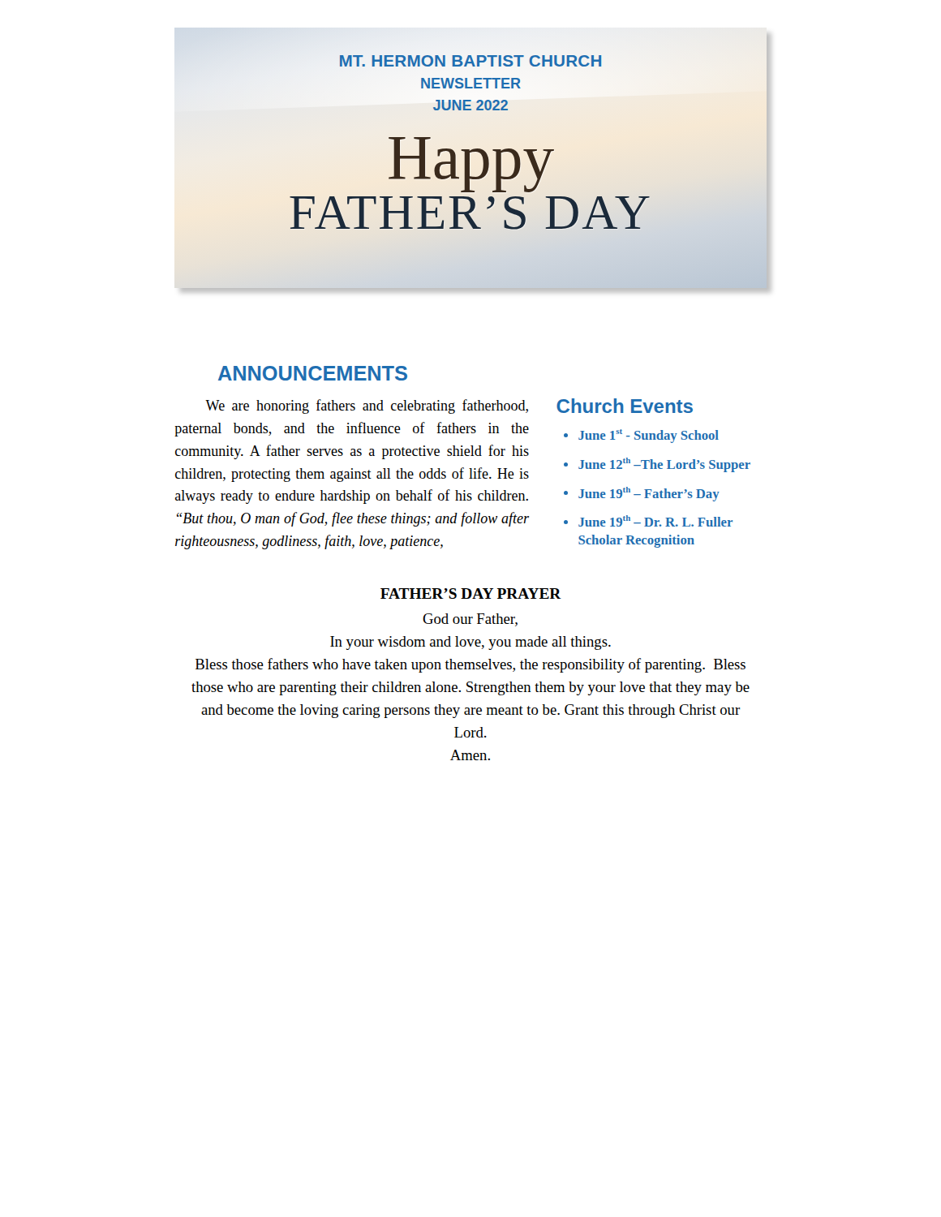MT. HERMON BAPTIST CHURCH
NEWSLETTER
JUNE 2022
Happy
FATHER’S DAY
ANNOUNCEMENTS
We are honoring fathers and celebrating fatherhood, paternal bonds, and the influence of fathers in the community. A father serves as a protective shield for his children, protecting them against all the odds of life. He is always ready to endure hardship on behalf of his children. “But thou, O man of God, flee these things; and follow after righteousness, godliness, faith, love, patience,
Church Events
June 1st - Sunday School
June 12th –The Lord’s Supper
June 19th – Father’s Day
June 19th – Dr. R. L. Fuller Scholar Recognition
FATHER’S DAY PRAYER
God our Father,
In your wisdom and love, you made all things.
Bless those fathers who have taken upon themselves, the responsibility of parenting. Bless those who are parenting their children alone. Strengthen them by your love that they may be and become the loving caring persons they are meant to be. Grant this through Christ our Lord.
Amen.